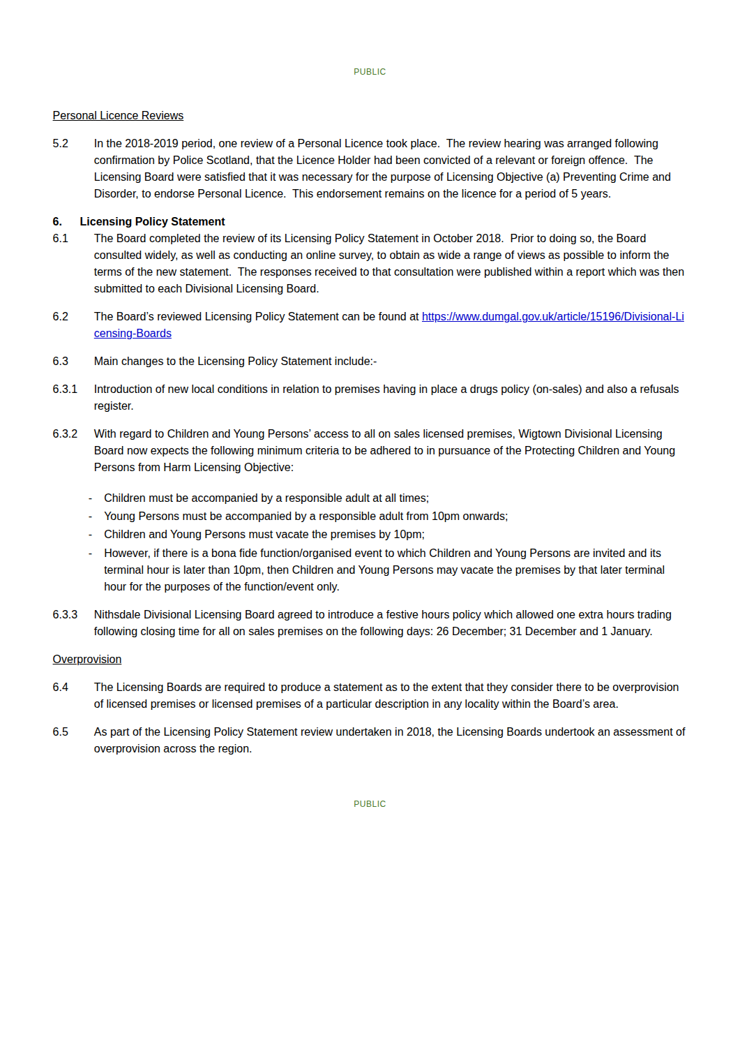PUBLIC
Personal Licence Reviews
5.2
In the 2018-2019 period, one review of a Personal Licence took place. The review hearing was arranged following confirmation by Police Scotland, that the Licence Holder had been convicted of a relevant or foreign offence. The Licensing Board were satisfied that it was necessary for the purpose of Licensing Objective (a) Preventing Crime and Disorder, to endorse Personal Licence. This endorsement remains on the licence for a period of 5 years.
6. Licensing Policy Statement
6.1
The Board completed the review of its Licensing Policy Statement in October 2018. Prior to doing so, the Board consulted widely, as well as conducting an online survey, to obtain as wide a range of views as possible to inform the terms of the new statement. The responses received to that consultation were published within a report which was then submitted to each Divisional Licensing Board.
6.2
The Board’s reviewed Licensing Policy Statement can be found at https://www.dumgal.gov.uk/article/15196/Divisional-Licensing-Boards
6.3
Main changes to the Licensing Policy Statement include:-
6.3.1
Introduction of new local conditions in relation to premises having in place a drugs policy (on-sales) and also a refusals register.
6.3.2
With regard to Children and Young Persons’ access to all on sales licensed premises, Wigtown Divisional Licensing Board now expects the following minimum criteria to be adhered to in pursuance of the Protecting Children and Young Persons from Harm Licensing Objective:
Children must be accompanied by a responsible adult at all times;
Young Persons must be accompanied by a responsible adult from 10pm onwards;
Children and Young Persons must vacate the premises by 10pm;
However, if there is a bona fide function/organised event to which Children and Young Persons are invited and its terminal hour is later than 10pm, then Children and Young Persons may vacate the premises by that later terminal hour for the purposes of the function/event only.
6.3.3
Nithsdale Divisional Licensing Board agreed to introduce a festive hours policy which allowed one extra hours trading following closing time for all on sales premises on the following days: 26 December; 31 December and 1 January.
Overprovision
6.4
The Licensing Boards are required to produce a statement as to the extent that they consider there to be overprovision of licensed premises or licensed premises of a particular description in any locality within the Board’s area.
6.5
As part of the Licensing Policy Statement review undertaken in 2018, the Licensing Boards undertook an assessment of overprovision across the region.
PUBLIC